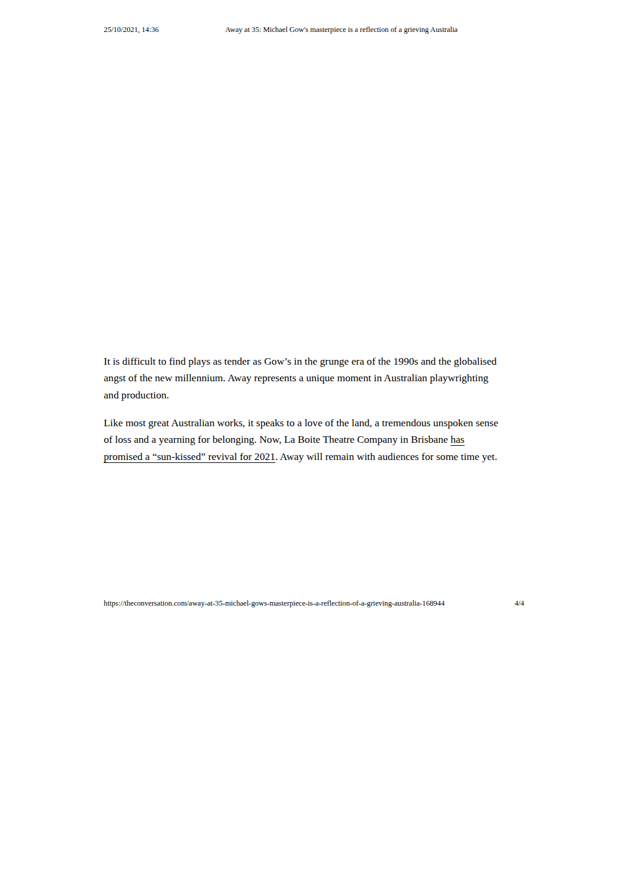25/10/2021, 14:36
Away at 35: Michael Gow's masterpiece is a reflection of a grieving Australia
It is difficult to find plays as tender as Gow’s in the grunge era of the 1990s and the globalised angst of the new millennium. Away represents a unique moment in Australian playwrighting and production.
Like most great Australian works, it speaks to a love of the land, a tremendous unspoken sense of loss and a yearning for belonging. Now, La Boite Theatre Company in Brisbane has promised a “sun-kissed” revival for 2021. Away will remain with audiences for some time yet.
https://theconversation.com/away-at-35-michael-gows-masterpiece-is-a-reflection-of-a-grieving-australia-168944
4/4